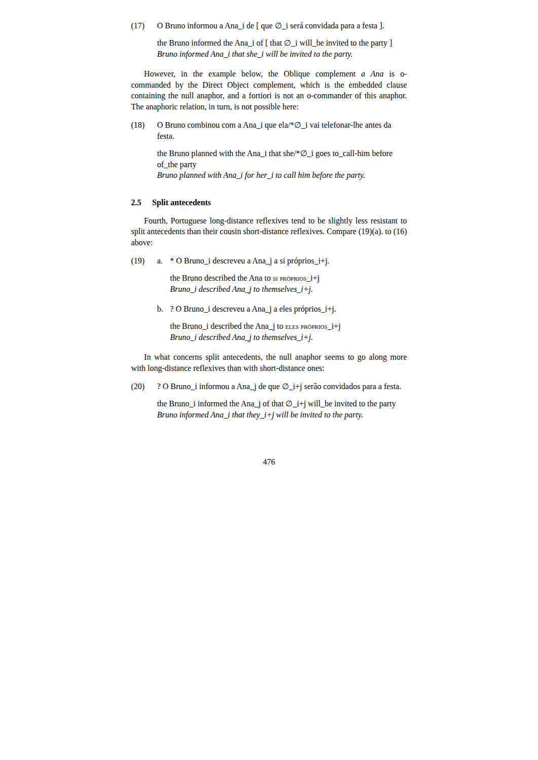(17)
O Bruno informou a Ana_i de [ que ∅_i será convidada para a festa ].
the Bruno informed the Ana_i of [ that ∅_i will_be invited to the party ]
Bruno informed Ana_i that she_i will be invited to the party.
However, in the example below, the Oblique complement a Ana is o-commanded by the Direct Object complement, which is the embedded clause containing the null anaphor, and a fortiori is not an o-commander of this anaphor. The anaphoric relation, in turn, is not possible here:
(18)
O Bruno combinou com a Ana_i que ela/*∅_i vai telefonar-lhe antes da festa.
the Bruno planned with the Ana_i that she/*∅_i goes to_call-him before of_the party
Bruno planned with Ana_i for her_i to call him before the party.
2.5 Split antecedents
Fourth, Portuguese long-distance reflexives tend to be slightly less resistant to split antecedents than their cousin short-distance reflexives. Compare (19)(a). to (16) above:
(19)
a.
* O Bruno_i descreveu a Ana_j a si próprios_i+j.
the Bruno described the Ana to si próprios_i+j
Bruno_i described Ana_j to themselves_i+j.
b.
? O Bruno_i descreveu a Ana_j a eles próprios_i+j.
the Bruno_i described the Ana_j to eles próprios_i+j
Bruno_i described Ana_j to themselves_i+j.
In what concerns split antecedents, the null anaphor seems to go along more with long-distance reflexives than with short-distance ones:
(20)
? O Bruno_i informou a Ana_j de que ∅_i+j serão convidados para a festa.
the Bruno_i informed the Ana_j of that ∅_i+j will_be invited to the party
Bruno informed Ana_i that they_i+j will be invited to the party.
476